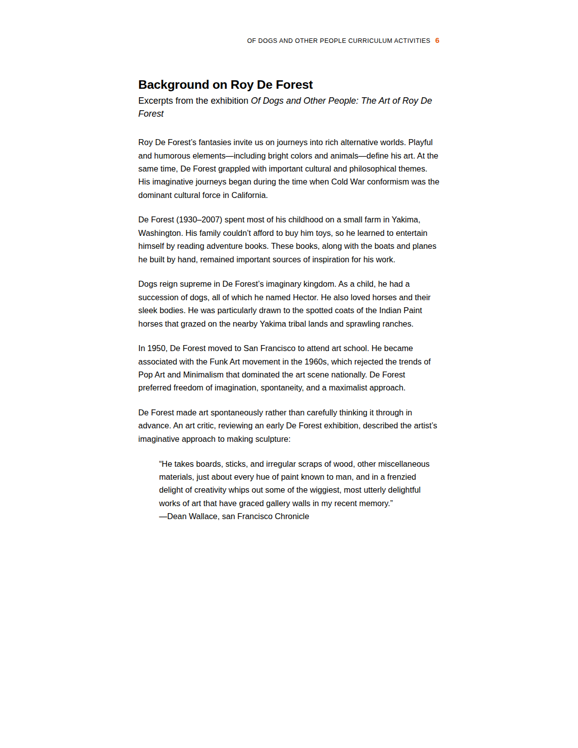OF DOGS AND OTHER PEOPLE CURRICULUM ACTIVITIES 6
Background on Roy De Forest
Excerpts from the exhibition Of Dogs and Other People: The Art of Roy De Forest
Roy De Forest’s fantasies invite us on journeys into rich alternative worlds. Playful and humorous elements—including bright colors and animals—define his art. At the same time, De Forest grappled with important cultural and philosophical themes. His imaginative journeys began during the time when Cold War conformism was the dominant cultural force in California.
De Forest (1930–2007) spent most of his childhood on a small farm in Yakima, Washington. His family couldn’t afford to buy him toys, so he learned to entertain himself by reading adventure books. These books, along with the boats and planes he built by hand, remained important sources of inspiration for his work.
Dogs reign supreme in De Forest’s imaginary kingdom. As a child, he had a succession of dogs, all of which he named Hector. He also loved horses and their sleek bodies. He was particularly drawn to the spotted coats of the Indian Paint horses that grazed on the nearby Yakima tribal lands and sprawling ranches.
In 1950, De Forest moved to San Francisco to attend art school. He became associated with the Funk Art movement in the 1960s, which rejected the trends of Pop Art and Minimalism that dominated the art scene nationally. De Forest preferred freedom of imagination, spontaneity, and a maximalist approach.
De Forest made art spontaneously rather than carefully thinking it through in advance. An art critic, reviewing an early De Forest exhibition, described the artist’s imaginative approach to making sculpture:
“He takes boards, sticks, and irregular scraps of wood, other miscellaneous materials, just about every hue of paint known to man, and in a frenzied delight of creativity whips out some of the wiggiest, most utterly delightful works of art that have graced gallery walls in my recent memory.”
—Dean Wallace, san Francisco Chronicle